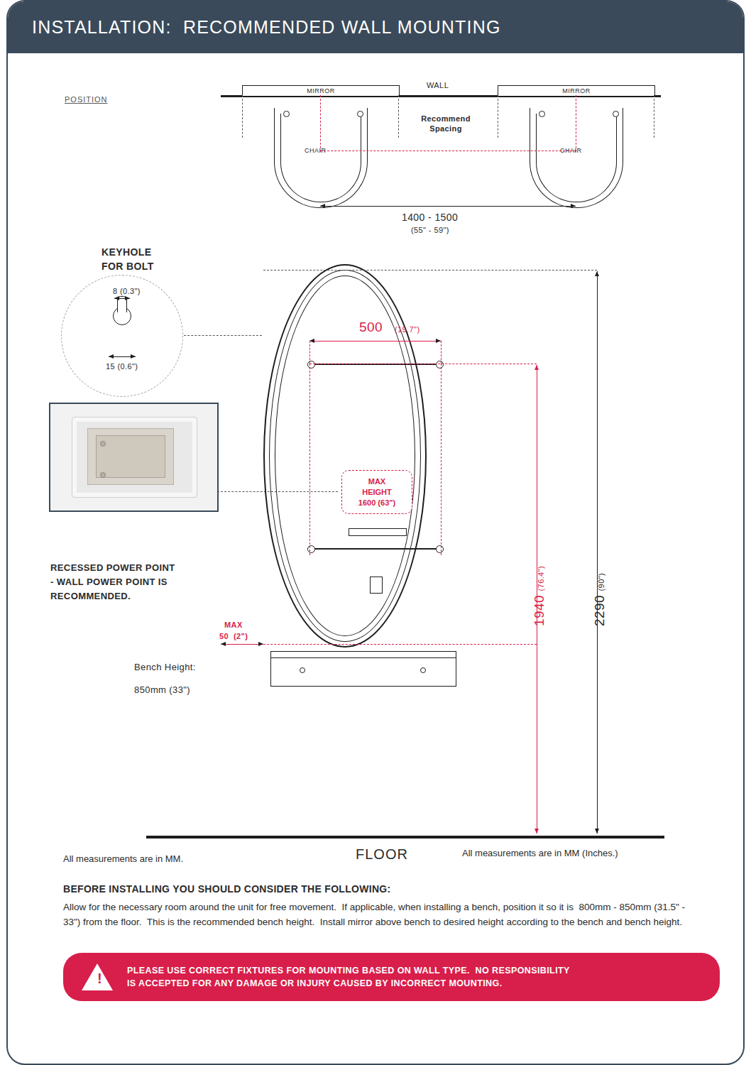INSTALLATION: RECOMMENDED WALL MOUNTING
POSITION
WALL
MIRROR
MIRROR
CHAIR
CHAIR
Recommend
Spacing
1400 - 1500
(55" - 59")
KEYHOLE
FOR BOLT
8 (0.3")
15 (0.6")
RECESSED POWER POINT
- WALL POWER POINT IS
RECOMMENDED.
MAX
HEIGHT
1600 (63")
500
(19.7")
1940 (76.4")
2290 (90")
MAX
50 (2")
Bench Height:
850mm (33")
FLOOR
All measurements are in MM.
All measurements are in MM (Inches.)
BEFORE INSTALLING YOU SHOULD CONSIDER THE FOLLOWING:
Allow for the necessary room around the unit for free movement. If applicable, when installing a bench, position it so it is 800mm - 850mm (31.5" - 33") from the floor. This is the recommended bench height. Install mirror above bench to desired height according to the bench and bench height.
!
PLEASE USE CORRECT FIXTURES FOR MOUNTING BASED ON WALL TYPE. NO RESPONSIBILITY
IS ACCEPTED FOR ANY DAMAGE OR INJURY CAUSED BY INCORRECT MOUNTING.